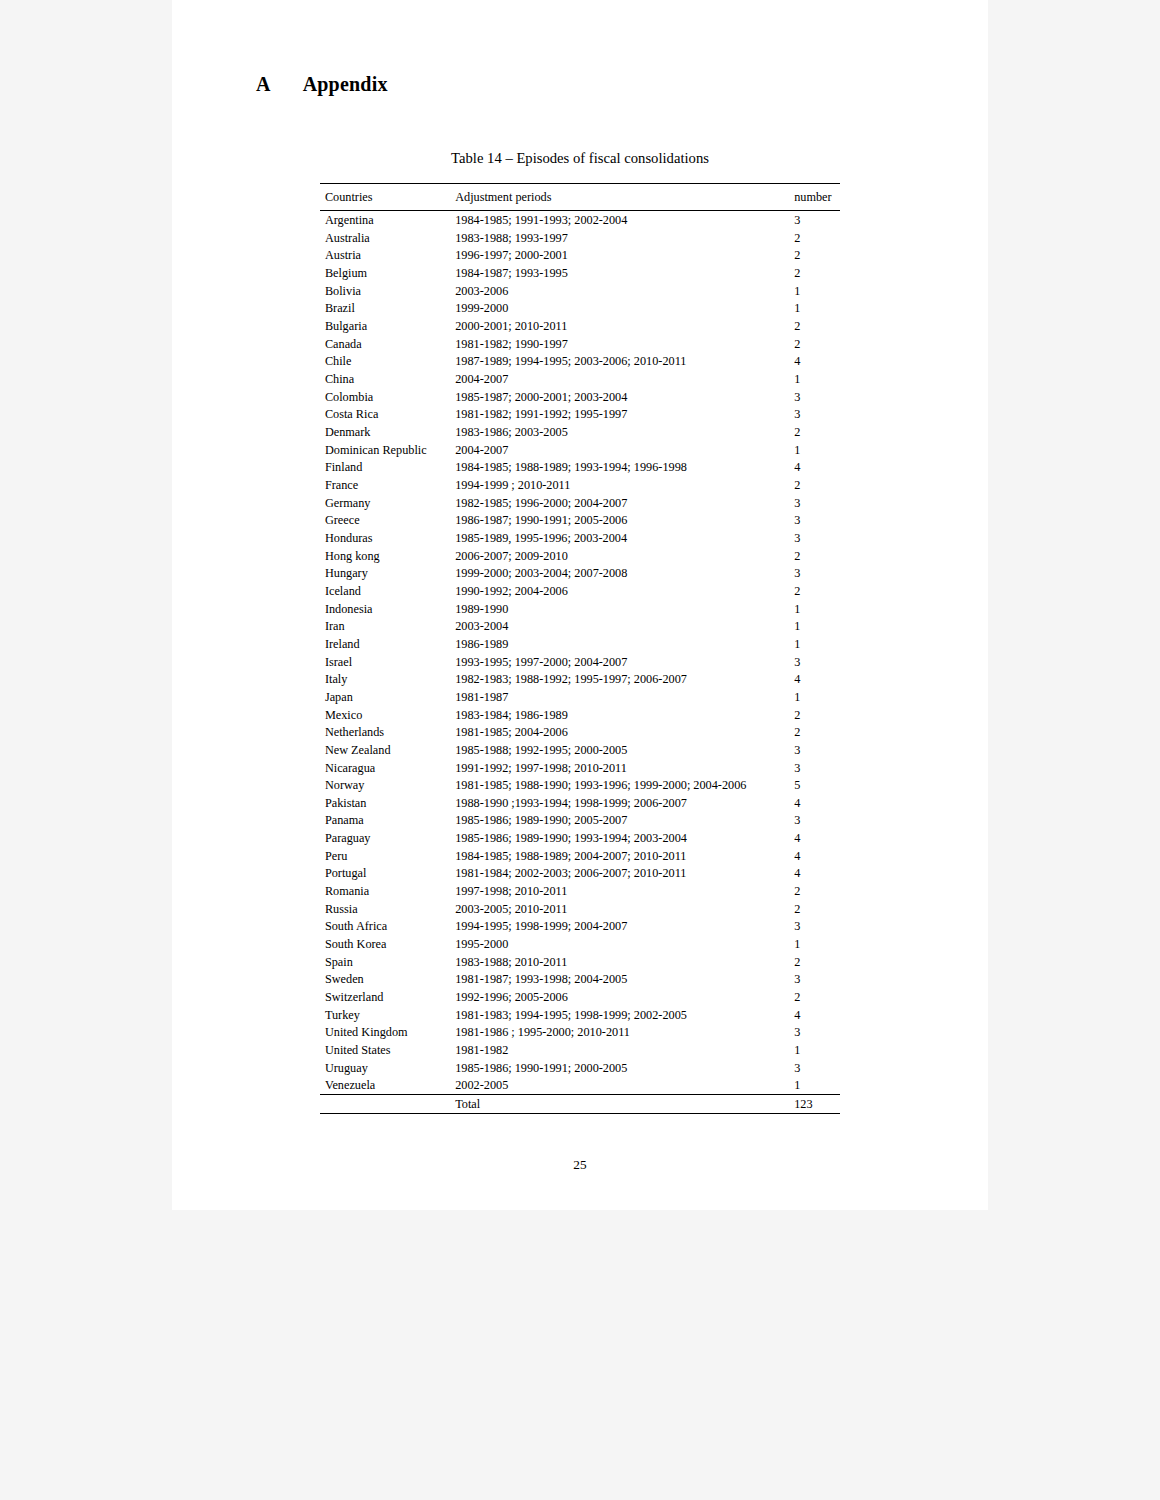AAppendix
Table 14 – Episodes of fiscal consolidations
| Countries | Adjustment periods | number |
| --- | --- | --- |
| Argentina | 1984-1985; 1991-1993; 2002-2004 | 3 |
| Australia | 1983-1988; 1993-1997 | 2 |
| Austria | 1996-1997; 2000-2001 | 2 |
| Belgium | 1984-1987; 1993-1995 | 2 |
| Bolivia | 2003-2006 | 1 |
| Brazil | 1999-2000 | 1 |
| Bulgaria | 2000-2001; 2010-2011 | 2 |
| Canada | 1981-1982; 1990-1997 | 2 |
| Chile | 1987-1989; 1994-1995; 2003-2006; 2010-2011 | 4 |
| China | 2004-2007 | 1 |
| Colombia | 1985-1987; 2000-2001; 2003-2004 | 3 |
| Costa Rica | 1981-1982; 1991-1992; 1995-1997 | 3 |
| Denmark | 1983-1986; 2003-2005 | 2 |
| Dominican Republic | 2004-2007 | 1 |
| Finland | 1984-1985; 1988-1989; 1993-1994; 1996-1998 | 4 |
| France | 1994-1999 ; 2010-2011 | 2 |
| Germany | 1982-1985; 1996-2000; 2004-2007 | 3 |
| Greece | 1986-1987; 1990-1991; 2005-2006 | 3 |
| Honduras | 1985-1989, 1995-1996; 2003-2004 | 3 |
| Hong kong | 2006-2007; 2009-2010 | 2 |
| Hungary | 1999-2000; 2003-2004; 2007-2008 | 3 |
| Iceland | 1990-1992; 2004-2006 | 2 |
| Indonesia | 1989-1990 | 1 |
| Iran | 2003-2004 | 1 |
| Ireland | 1986-1989 | 1 |
| Israel | 1993-1995; 1997-2000; 2004-2007 | 3 |
| Italy | 1982-1983; 1988-1992; 1995-1997; 2006-2007 | 4 |
| Japan | 1981-1987 | 1 |
| Mexico | 1983-1984; 1986-1989 | 2 |
| Netherlands | 1981-1985; 2004-2006 | 2 |
| New Zealand | 1985-1988; 1992-1995; 2000-2005 | 3 |
| Nicaragua | 1991-1992; 1997-1998; 2010-2011 | 3 |
| Norway | 1981-1985; 1988-1990; 1993-1996; 1999-2000; 2004-2006 | 5 |
| Pakistan | 1988-1990 ;1993-1994; 1998-1999; 2006-2007 | 4 |
| Panama | 1985-1986; 1989-1990; 2005-2007 | 3 |
| Paraguay | 1985-1986; 1989-1990; 1993-1994; 2003-2004 | 4 |
| Peru | 1984-1985; 1988-1989; 2004-2007; 2010-2011 | 4 |
| Portugal | 1981-1984; 2002-2003; 2006-2007; 2010-2011 | 4 |
| Romania | 1997-1998; 2010-2011 | 2 |
| Russia | 2003-2005; 2010-2011 | 2 |
| South Africa | 1994-1995; 1998-1999; 2004-2007 | 3 |
| South Korea | 1995-2000 | 1 |
| Spain | 1983-1988; 2010-2011 | 2 |
| Sweden | 1981-1987; 1993-1998; 2004-2005 | 3 |
| Switzerland | 1992-1996; 2005-2006 | 2 |
| Turkey | 1981-1983; 1994-1995; 1998-1999; 2002-2005 | 4 |
| United Kingdom | 1981-1986 ; 1995-2000; 2010-2011 | 3 |
| United States | 1981-1982 | 1 |
| Uruguay | 1985-1986; 1990-1991; 2000-2005 | 3 |
| Venezuela | 2002-2005 | 1 |
| | Total | 123 |
25